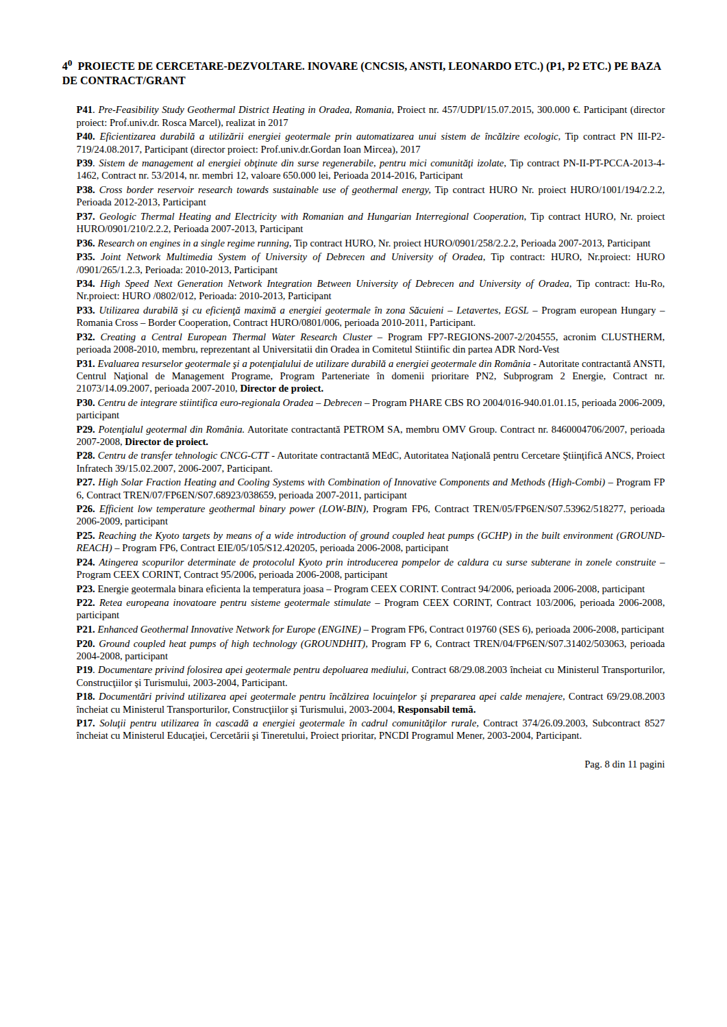40 PROIECTE DE CERCETARE-DEZVOLTARE. INOVARE (CNCSIS, ANSTI, LEONARDO ETC.) (P1, P2 ETC.) PE BAZA DE CONTRACT/GRANT
P41. Pre-Feasibility Study Geothermal District Heating in Oradea, Romania, Proiect nr. 457/UDPI/15.07.2015, 300.000 €. Participant (director proiect: Prof.univ.dr. Rosca Marcel), realizat in 2017
P40. Eficientizarea durabilă a utilizării energiei geotermale prin automatizarea unui sistem de încălzire ecologic, Tip contract PN III-P2-719/24.08.2017, Participant (director proiect: Prof.univ.dr.Gordan Ioan Mircea), 2017
P39. Sistem de management al energiei obţinute din surse regenerabile, pentru mici comunităţi izolate, Tip contract PN-II-PT-PCCA-2013-4-1462, Contract nr. 53/2014, nr. membri 12, valoare 650.000 lei, Perioada 2014-2016, Participant
P38. Cross border reservoir research towards sustainable use of geothermal energy, Tip contract HURO Nr. proiect HURO/1001/194/2.2.2, Perioada 2012-2013, Participant
P37. Geologic Thermal Heating and Electricity with Romanian and Hungarian Interregional Cooperation, Tip contract HURO, Nr. proiect HURO/0901/210/2.2.2, Perioada 2007-2013, Participant
P36. Research on engines in a single regime running, Tip contract HURO, Nr. proiect HURO/0901/258/2.2.2, Perioada 2007-2013, Participant
P35. Joint Network Multimedia System of University of Debrecen and University of Oradea, Tip contract: HURO, Nr.proiect: HURO /0901/265/1.2.3, Perioada: 2010-2013, Participant
P34. High Speed Next Generation Network Integration Between University of Debrecen and University of Oradea, Tip contract: Hu-Ro, Nr.proiect: HURO /0802/012, Perioada: 2010-2013, Participant
P33. Utilizarea durabilă şi cu eficienţă maximă a energiei geotermale în zona Săcuieni – Letavertes, EGSL – Program european Hungary – Romania Cross – Border Cooperation, Contract HURO/0801/006, perioada 2010-2011, Participant.
P32. Creating a Central European Thermal Water Research Cluster – Program FP7-REGIONS-2007-2/204555, acronim CLUSTHERM, perioada 2008-2010, membru, reprezentant al Universitatii din Oradea in Comitetul Stiintific din partea ADR Nord-Vest
P31. Evaluarea resurselor geotermale şi a potenţialului de utilizare durabilă a energiei geotermale din România - Autoritate contractantă ANSTI, Centrul Naţional de Management Programe, Program Parteneriate în domenii prioritare PN2, Subprogram 2 Energie, Contract nr. 21073/14.09.2007, perioada 2007-2010, Director de proiect.
P30. Centru de integrare stiintifica euro-regionala Oradea – Debrecen – Program PHARE CBS RO 2004/016-940.01.01.15, perioada 2006-2009, participant
P29. Potenţialul geotermal din România. Autoritate contractantă PETROM SA, membru OMV Group. Contract nr. 8460004706/2007, perioada 2007-2008, Director de proiect.
P28. Centru de transfer tehnologic CNCG-CTT - Autoritate contractantă MEdC, Autoritatea Naţională pentru Cercetare Ştiinţifică ANCS, Proiect Infratech 39/15.02.2007, 2006-2007, Participant.
P27. High Solar Fraction Heating and Cooling Systems with Combination of Innovative Components and Methods (High-Combi) – Program FP 6, Contract TREN/07/FP6EN/S07.68923/038659, perioada 2007-2011, participant
P26. Efficient low temperature geothermal binary power (LOW-BIN), Program FP6, Contract TREN/05/FP6EN/S07.53962/518277, perioada 2006-2009, participant
P25. Reaching the Kyoto targets by means of a wide introduction of ground coupled heat pumps (GCHP) in the built environment (GROUND-REACH) – Program FP6, Contract EIE/05/105/S12.420205, perioada 2006-2008, participant
P24. Atingerea scopurilor determinate de protocolul Kyoto prin introducerea pompelor de caldura cu surse subterane in zonele construite – Program CEEX CORINT, Contract 95/2006, perioada 2006-2008, participant
P23. Energie geotermala binara eficienta la temperatura joasa – Program CEEX CORINT. Contract 94/2006, perioada 2006-2008, participant
P22. Retea europeana inovatoare pentru sisteme geotermale stimulate – Program CEEX CORINT, Contract 103/2006, perioada 2006-2008, participant
P21. Enhanced Geothermal Innovative Network for Europe (ENGINE) – Program FP6, Contract 019760 (SES 6), perioada 2006-2008, participant
P20. Ground coupled heat pumps of high technology (GROUNDHIT), Program FP 6, Contract TREN/04/FP6EN/S07.31402/503063, perioada 2004-2008, participant
P19. Documentare privind folosirea apei geotermale pentru depoluarea mediului, Contract 68/29.08.2003 încheiat cu Ministerul Transporturilor, Construcţiilor şi Turismului, 2003-2004, Participant.
P18. Documentări privind utilizarea apei geotermale pentru încălzirea locuinţelor şi prepararea apei calde menajere, Contract 69/29.08.2003 încheiat cu Ministerul Transporturilor, Construcţiilor şi Turismului, 2003-2004, Responsabil temă.
P17. Soluţii pentru utilizarea în cascadă a energiei geotermale în cadrul comunităţilor rurale, Contract 374/26.09.2003, Subcontract 8527 încheiat cu Ministerul Educaţiei, Cercetării şi Tineretului, Proiect prioritar, PNCDI Programul Mener, 2003-2004, Participant.
Pag. 8 din 11 pagini